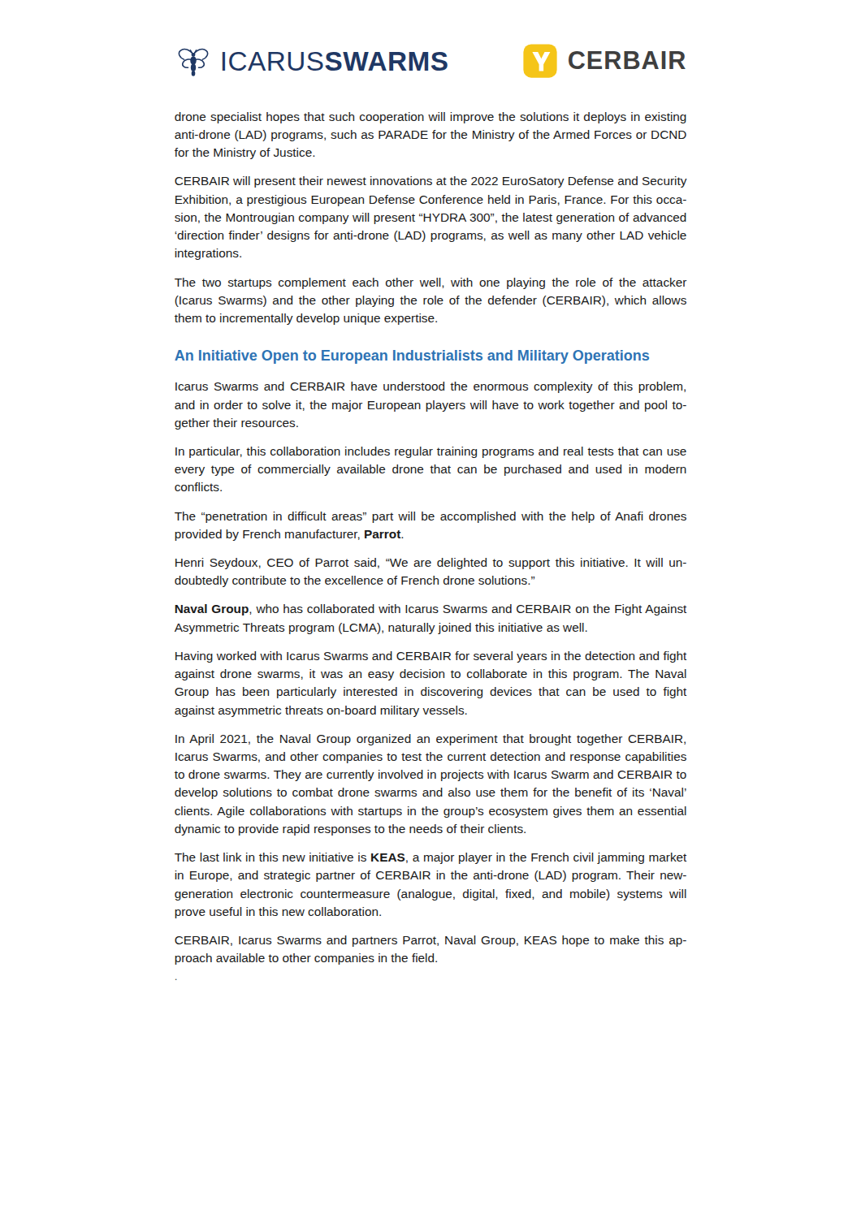ICARUS SWARMS
CERBAIR
drone specialist hopes that such cooperation will improve the solutions it deploys in existing anti-drone (LAD) programs, such as PARADE for the Ministry of the Armed Forces or DCND for the Ministry of Justice.
CERBAIR will present their newest innovations at the 2022 EuroSatory Defense and Security Exhibition, a prestigious European Defense Conference held in Paris, France. For this occasion, the Montrougian company will present “HYDRA 300”, the latest generation of advanced ‘direction finder’ designs for anti-drone (LAD) programs, as well as many other LAD vehicle integrations.
The two startups complement each other well, with one playing the role of the attacker (Icarus Swarms) and the other playing the role of the defender (CERBAIR), which allows them to incrementally develop unique expertise.
An Initiative Open to European Industrialists and Military Operations
Icarus Swarms and CERBAIR have understood the enormous complexity of this problem, and in order to solve it, the major European players will have to work together and pool together their resources.
In particular, this collaboration includes regular training programs and real tests that can use every type of commercially available drone that can be purchased and used in modern conflicts.
The “penetration in difficult areas” part will be accomplished with the help of Anafi drones provided by French manufacturer, Parrot.
Henri Seydoux, CEO of Parrot said, “We are delighted to support this initiative. It will undoubtedly contribute to the excellence of French drone solutions.”
Naval Group, who has collaborated with Icarus Swarms and CERBAIR on the Fight Against Asymmetric Threats program (LCMA), naturally joined this initiative as well.
Having worked with Icarus Swarms and CERBAIR for several years in the detection and fight against drone swarms, it was an easy decision to collaborate in this program. The Naval Group has been particularly interested in discovering devices that can be used to fight against asymmetric threats on-board military vessels.
In April 2021, the Naval Group organized an experiment that brought together CERBAIR, Icarus Swarms, and other companies to test the current detection and response capabilities to drone swarms. They are currently involved in projects with Icarus Swarm and CERBAIR to develop solutions to combat drone swarms and also use them for the benefit of its ‘Naval’ clients. Agile collaborations with startups in the group’s ecosystem gives them an essential dynamic to provide rapid responses to the needs of their clients.
The last link in this new initiative is KEAS, a major player in the French civil jamming market in Europe, and strategic partner of CERBAIR in the anti-drone (LAD) program. Their new-generation electronic countermeasure (analogue, digital, fixed, and mobile) systems will prove useful in this new collaboration.
CERBAIR, Icarus Swarms and partners Parrot, Naval Group, KEAS hope to make this approach available to other companies in the field.
.